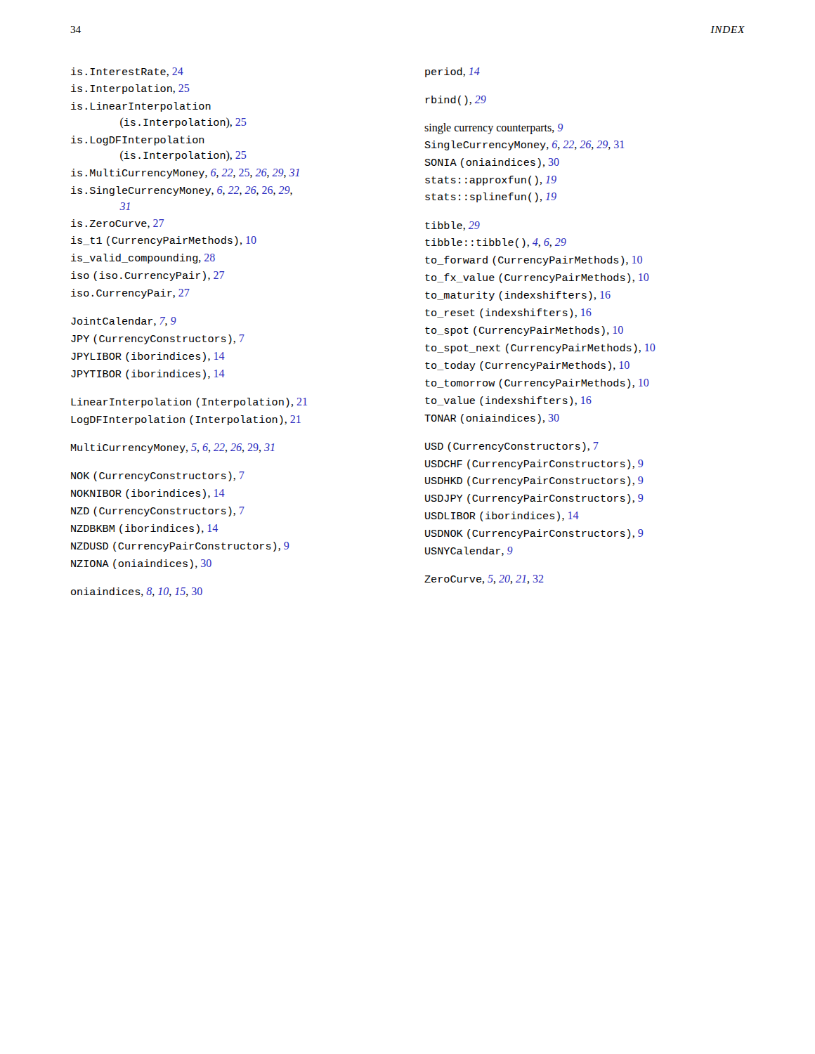34 INDEX
is.InterestRate, 24
is.Interpolation, 25
is.LinearInterpolation (is.Interpolation), 25
is.LogDFInterpolation (is.Interpolation), 25
is.MultiCurrencyMoney, 6, 22, 25, 26, 29, 31
is.SingleCurrencyMoney, 6, 22, 26, 26, 29, 31
is.ZeroCurve, 27
is_t1 (CurrencyPairMethods), 10
is_valid_compounding, 28
iso (iso.CurrencyPair), 27
iso.CurrencyPair, 27
JointCalendar, 7, 9
JPY (CurrencyConstructors), 7
JPYLIBOR (iborindices), 14
JPYTIBOR (iborindices), 14
LinearInterpolation (Interpolation), 21
LogDFInterpolation (Interpolation), 21
MultiCurrencyMoney, 5, 6, 22, 26, 29, 31
NOK (CurrencyConstructors), 7
NOKNIBOR (iborindices), 14
NZD (CurrencyConstructors), 7
NZDBKBM (iborindices), 14
NZDUSD (CurrencyPairConstructors), 9
NZIONA (oniaindices), 30
oniaindices, 8, 10, 15, 30
period, 14
rbind(), 29
single currency counterparts, 9
SingleCurrencyMoney, 6, 22, 26, 29, 31
SONIA (oniaindices), 30
stats::approxfun(), 19
stats::splinefun(), 19
tibble, 29
tibble::tibble(), 4, 6, 29
to_forward (CurrencyPairMethods), 10
to_fx_value (CurrencyPairMethods), 10
to_maturity (indexshifters), 16
to_reset (indexshifters), 16
to_spot (CurrencyPairMethods), 10
to_spot_next (CurrencyPairMethods), 10
to_today (CurrencyPairMethods), 10
to_tomorrow (CurrencyPairMethods), 10
to_value (indexshifters), 16
TONAR (oniaindices), 30
USD (CurrencyConstructors), 7
USDCHF (CurrencyPairConstructors), 9
USDHKD (CurrencyPairConstructors), 9
USDJPY (CurrencyPairConstructors), 9
USDLIBOR (iborindices), 14
USDNOK (CurrencyPairConstructors), 9
USNYCalendar, 9
ZeroCurve, 5, 20, 21, 32